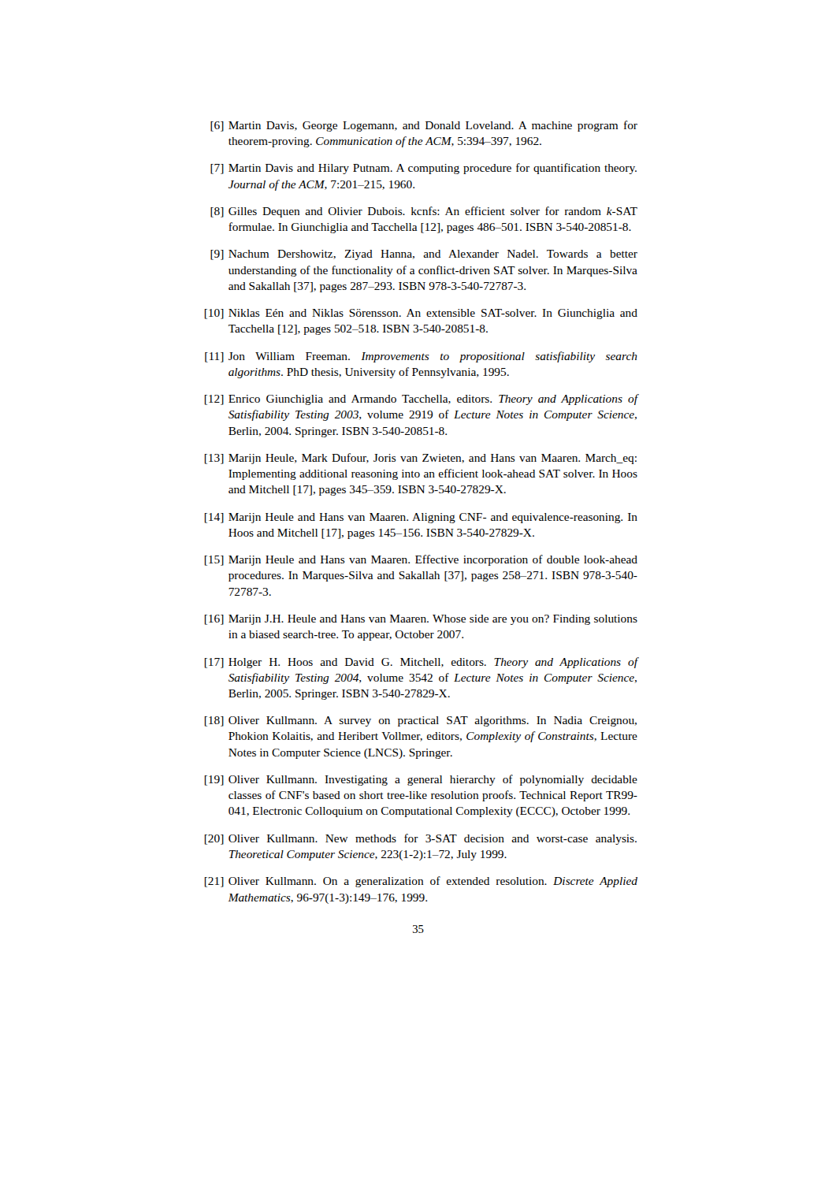[6] Martin Davis, George Logemann, and Donald Loveland. A machine program for theorem-proving. Communication of the ACM, 5:394–397, 1962.
[7] Martin Davis and Hilary Putnam. A computing procedure for quantification theory. Journal of the ACM, 7:201–215, 1960.
[8] Gilles Dequen and Olivier Dubois. kcnfs: An efficient solver for random k-SAT formulae. In Giunchiglia and Tacchella [12], pages 486–501. ISBN 3-540-20851-8.
[9] Nachum Dershowitz, Ziyad Hanna, and Alexander Nadel. Towards a better understanding of the functionality of a conflict-driven SAT solver. In Marques-Silva and Sakallah [37], pages 287–293. ISBN 978-3-540-72787-3.
[10] Niklas Eén and Niklas Sörensson. An extensible SAT-solver. In Giunchiglia and Tacchella [12], pages 502–518. ISBN 3-540-20851-8.
[11] Jon William Freeman. Improvements to propositional satisfiability search algorithms. PhD thesis, University of Pennsylvania, 1995.
[12] Enrico Giunchiglia and Armando Tacchella, editors. Theory and Applications of Satisfiability Testing 2003, volume 2919 of Lecture Notes in Computer Science, Berlin, 2004. Springer. ISBN 3-540-20851-8.
[13] Marijn Heule, Mark Dufour, Joris van Zwieten, and Hans van Maaren. March_eq: Implementing additional reasoning into an efficient look-ahead SAT solver. In Hoos and Mitchell [17], pages 345–359. ISBN 3-540-27829-X.
[14] Marijn Heule and Hans van Maaren. Aligning CNF- and equivalence-reasoning. In Hoos and Mitchell [17], pages 145–156. ISBN 3-540-27829-X.
[15] Marijn Heule and Hans van Maaren. Effective incorporation of double look-ahead procedures. In Marques-Silva and Sakallah [37], pages 258–271. ISBN 978-3-540-72787-3.
[16] Marijn J.H. Heule and Hans van Maaren. Whose side are you on? Finding solutions in a biased search-tree. To appear, October 2007.
[17] Holger H. Hoos and David G. Mitchell, editors. Theory and Applications of Satisfiability Testing 2004, volume 3542 of Lecture Notes in Computer Science, Berlin, 2005. Springer. ISBN 3-540-27829-X.
[18] Oliver Kullmann. A survey on practical SAT algorithms. In Nadia Creignou, Phokion Kolaitis, and Heribert Vollmer, editors, Complexity of Constraints, Lecture Notes in Computer Science (LNCS). Springer.
[19] Oliver Kullmann. Investigating a general hierarchy of polynomially decidable classes of CNF's based on short tree-like resolution proofs. Technical Report TR99-041, Electronic Colloquium on Computational Complexity (ECCC), October 1999.
[20] Oliver Kullmann. New methods for 3-SAT decision and worst-case analysis. Theoretical Computer Science, 223(1-2):1–72, July 1999.
[21] Oliver Kullmann. On a generalization of extended resolution. Discrete Applied Mathematics, 96-97(1-3):149–176, 1999.
35